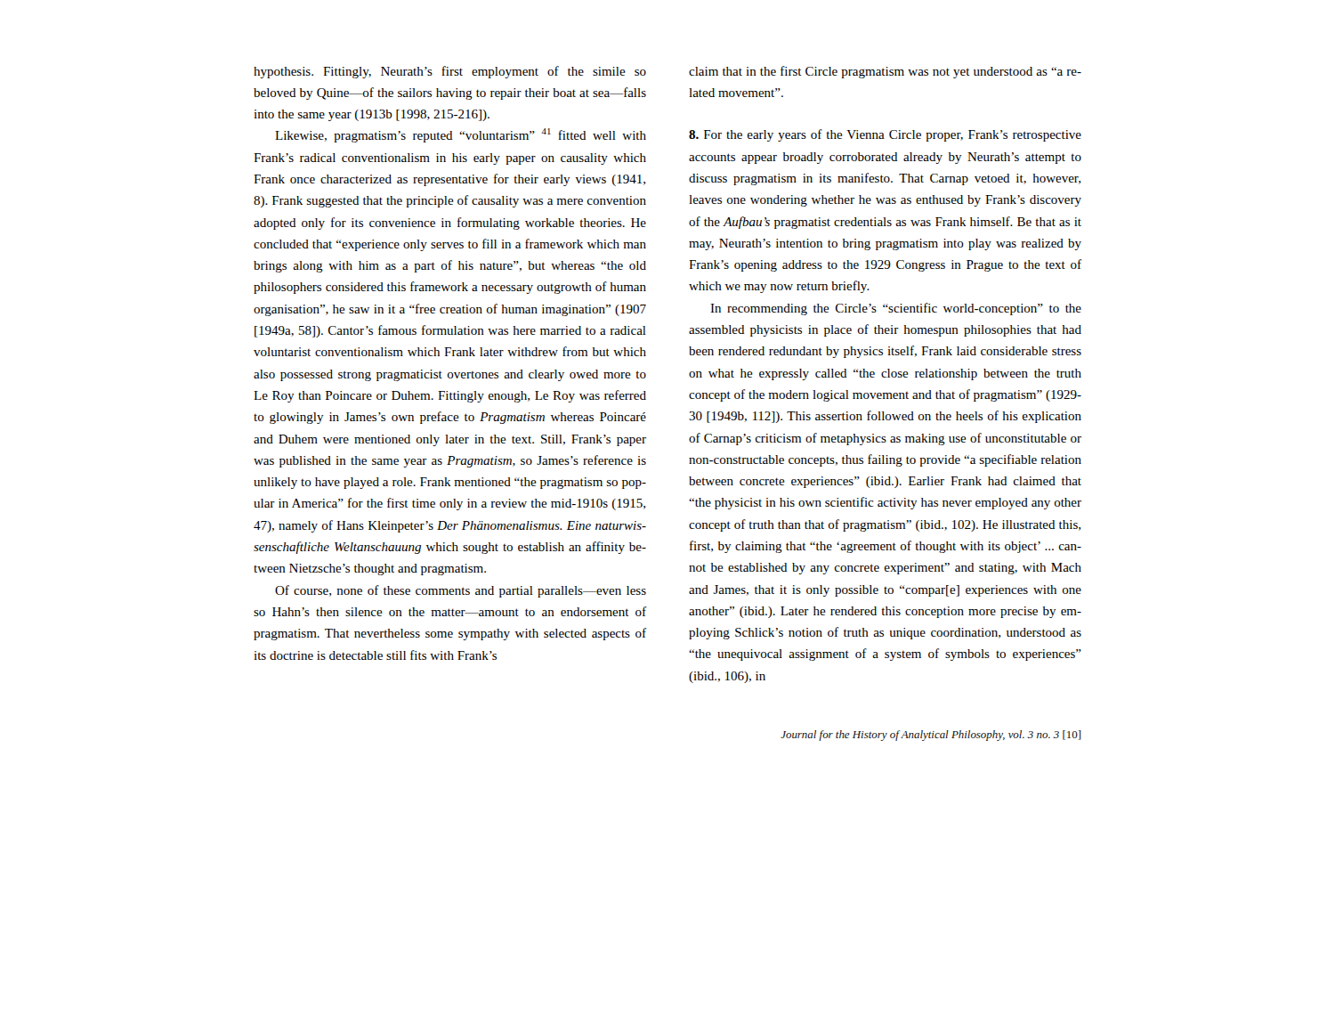hypothesis. Fittingly, Neurath’s first employment of the simile so beloved by Quine—of the sailors having to repair their boat at sea—falls into the same year (1913b [1998, 215-216]).
Likewise, pragmatism’s reputed “voluntarism” 41 fitted well with Frank’s radical conventionalism in his early paper on causality which Frank once characterized as representative for their early views (1941, 8). Frank suggested that the principle of causality was a mere convention adopted only for its convenience in formulating workable theories. He concluded that “experience only serves to fill in a framework which man brings along with him as a part of his nature”, but whereas “the old philosophers considered this framework a necessary outgrowth of human organisation”, he saw in it a “free creation of human imagination” (1907 [1949a, 58]). Cantor’s famous formulation was here married to a radical voluntarist conventionalism which Frank later withdrew from but which also possessed strong pragmaticist overtones and clearly owed more to Le Roy than Poincare or Duhem. Fittingly enough, Le Roy was referred to glowingly in James’s own preface to Pragmatism whereas Poincaré and Duhem were mentioned only later in the text. Still, Frank’s paper was published in the same year as Pragmatism, so James’s reference is unlikely to have played a role. Frank mentioned “the pragmatism so popular in America” for the first time only in a review the mid-1910s (1915, 47), namely of Hans Kleinpeter’s Der Phänomenalismus. Eine naturwissenschaftliche Weltanschauung which sought to establish an affinity between Nietzsche’s thought and pragmatism.
Of course, none of these comments and partial parallels—even less so Hahn’s then silence on the matter—amount to an endorsement of pragmatism. That nevertheless some sympathy with selected aspects of its doctrine is detectable still fits with Frank’s
claim that in the first Circle pragmatism was not yet understood as “a related movement”.
8. For the early years of the Vienna Circle proper, Frank’s retrospective accounts appear broadly corroborated already by Neurath’s attempt to discuss pragmatism in its manifesto. That Carnap vetoed it, however, leaves one wondering whether he was as enthused by Frank’s discovery of the Aufbau’s pragmatist credentials as was Frank himself. Be that as it may, Neurath’s intention to bring pragmatism into play was realized by Frank’s opening address to the 1929 Congress in Prague to the text of which we may now return briefly.
In recommending the Circle’s “scientific world-conception” to the assembled physicists in place of their homespun philosophies that had been rendered redundant by physics itself, Frank laid considerable stress on what he expressly called “the close relationship between the truth concept of the modern logical movement and that of pragmatism” (1929-30 [1949b, 112]). This assertion followed on the heels of his explication of Carnap’s criticism of metaphysics as making use of unconstitutable or non-constructable concepts, thus failing to provide “a specifiable relation between concrete experiences” (ibid.). Earlier Frank had claimed that “the physicist in his own scientific activity has never employed any other concept of truth than that of pragmatism” (ibid., 102). He illustrated this, first, by claiming that “the ‘agreement of thought with its object’ ... cannot be established by any concrete experiment” and stating, with Mach and James, that it is only possible to “compar[e] experiences with one another” (ibid.). Later he rendered this conception more precise by employing Schlick’s notion of truth as unique coordination, understood as “the unequivocal assignment of a system of symbols to experiences” (ibid., 106), in
Journal for the History of Analytical Philosophy, vol. 3 no. 3 [10]